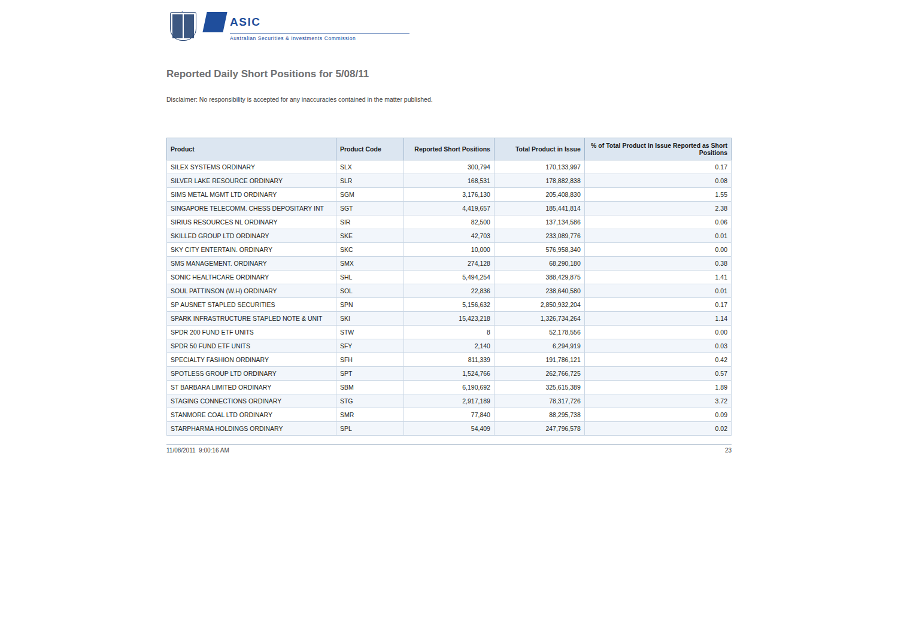★
ASIC
Australian Securities & Investments Commission
Reported Daily Short Positions for 5/08/11
Disclaimer: No responsibility is accepted for any inaccuracies contained in the matter published.
| Product | Product Code | Reported Short Positions | Total Product in Issue | % of Total Product in Issue Reported as Short Positions |
| --- | --- | --- | --- | --- |
| SILEX SYSTEMS ORDINARY | SLX | 300,794 | 170,133,997 | 0.17 |
| SILVER LAKE RESOURCE ORDINARY | SLR | 168,531 | 178,882,838 | 0.08 |
| SIMS METAL MGMT LTD ORDINARY | SGM | 3,176,130 | 205,408,830 | 1.55 |
| SINGAPORE TELECOMM. CHESS DEPOSITARY INT | SGT | 4,419,657 | 185,441,814 | 2.38 |
| SIRIUS RESOURCES NL ORDINARY | SIR | 82,500 | 137,134,586 | 0.06 |
| SKILLED GROUP LTD ORDINARY | SKE | 42,703 | 233,089,776 | 0.01 |
| SKY CITY ENTERTAIN. ORDINARY | SKC | 10,000 | 576,958,340 | 0.00 |
| SMS MANAGEMENT. ORDINARY | SMX | 274,128 | 68,290,180 | 0.38 |
| SONIC HEALTHCARE ORDINARY | SHL | 5,494,254 | 388,429,875 | 1.41 |
| SOUL PATTINSON (W.H) ORDINARY | SOL | 22,836 | 238,640,580 | 0.01 |
| SP AUSNET STAPLED SECURITIES | SPN | 5,156,632 | 2,850,932,204 | 0.17 |
| SPARK INFRASTRUCTURE STAPLED NOTE & UNIT | SKI | 15,423,218 | 1,326,734,264 | 1.14 |
| SPDR 200 FUND ETF UNITS | STW | 8 | 52,178,556 | 0.00 |
| SPDR 50 FUND ETF UNITS | SFY | 2,140 | 6,294,919 | 0.03 |
| SPECIALTY FASHION ORDINARY | SFH | 811,339 | 191,786,121 | 0.42 |
| SPOTLESS GROUP LTD ORDINARY | SPT | 1,524,766 | 262,766,725 | 0.57 |
| ST BARBARA LIMITED ORDINARY | SBM | 6,190,692 | 325,615,389 | 1.89 |
| STAGING CONNECTIONS ORDINARY | STG | 2,917,189 | 78,317,726 | 3.72 |
| STANMORE COAL LTD ORDINARY | SMR | 77,840 | 88,295,738 | 0.09 |
| STARPHARMA HOLDINGS ORDINARY | SPL | 54,409 | 247,796,578 | 0.02 |
11/08/2011 9:00:16 AM
23